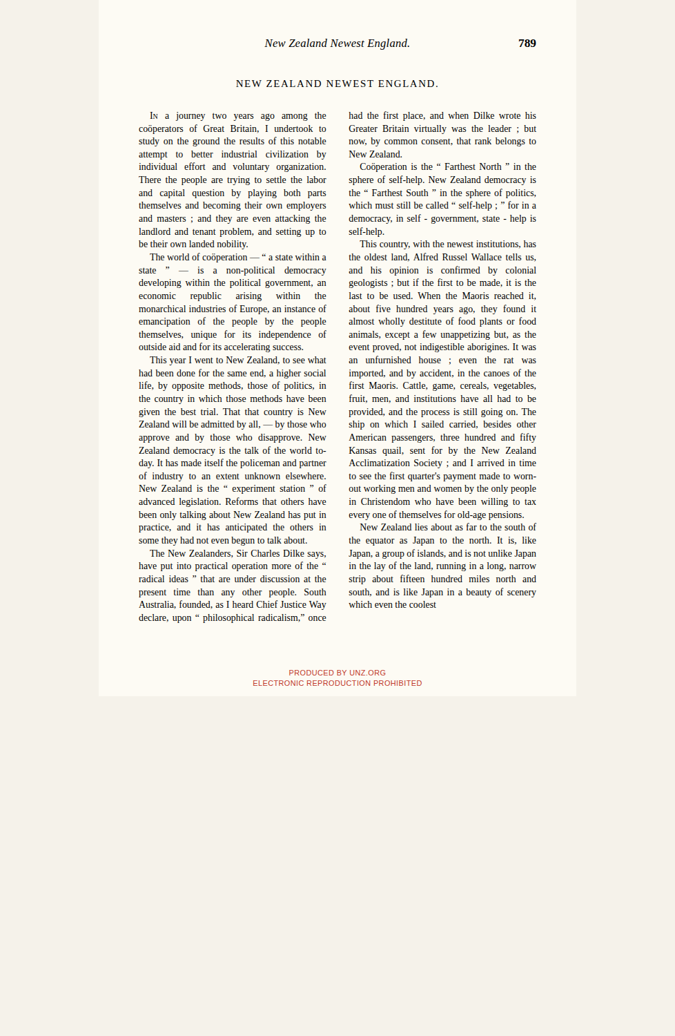New Zealand Newest England. 789
NEW ZEALAND NEWEST ENGLAND.
In a journey two years ago among the coöperators of Great Britain, I undertook to study on the ground the results of this notable attempt to better industrial civilization by individual effort and voluntary organization. There the people are trying to settle the labor and capital question by playing both parts themselves and becoming their own employers and masters ; and they are even attacking the landlord and tenant problem, and setting up to be their own landed nobility.
The world of coöperation — “ a state within a state ” — is a non-political democracy developing within the political government, an economic republic arising within the monarchical industries of Europe, an instance of emancipation of the people by the people themselves, unique for its independence of outside aid and for its accelerating success.
This year I went to New Zealand, to see what had been done for the same end, a higher social life, by opposite methods, those of politics, in the country in which those methods have been given the best trial. That that country is New Zealand will be admitted by all, — by those who approve and by those who disapprove. New Zealand democracy is the talk of the world to-day. It has made itself the policeman and partner of industry to an extent unknown elsewhere. New Zealand is the “ experiment station ” of advanced legislation. Reforms that others have been only talking about New Zealand has put in practice, and it has anticipated the others in some they had not even begun to talk about.
The New Zealanders, Sir Charles Dilke says, have put into practical operation more of the “ radical ideas ” that are under discussion at the present time than any other people. South Australia, founded, as I heard Chief Justice Way declare, upon “ philosophical radicalism,” once had the first place, and when Dilke wrote his Greater Britain virtually was the leader ; but now, by common consent, that rank belongs to New Zealand.
Coöperation is the “ Farthest North ” in the sphere of self-help. New Zealand democracy is the “ Farthest South ” in the sphere of politics, which must still be called “ self-help ; ” for in a democracy, in self - government, state - help is self-help.
This country, with the newest institutions, has the oldest land, Alfred Russel Wallace tells us, and his opinion is confirmed by colonial geologists ; but if the first to be made, it is the last to be used. When the Maoris reached it, about five hundred years ago, they found it almost wholly destitute of food plants or food animals, except a few unappetizing but, as the event proved, not indigestible aborigines. It was an unfurnished house ; even the rat was imported, and by accident, in the canoes of the first Maoris. Cattle, game, cereals, vegetables, fruit, men, and institutions have all had to be provided, and the process is still going on. The ship on which I sailed carried, besides other American passengers, three hundred and fifty Kansas quail, sent for by the New Zealand Acclimatization Society ; and I arrived in time to see the first quarter's payment made to worn-out working men and women by the only people in Christendom who have been willing to tax every one of themselves for old-age pensions.
New Zealand lies about as far to the south of the equator as Japan to the north. It is, like Japan, a group of islands, and is not unlike Japan in the lay of the land, running in a long, narrow strip about fifteen hundred miles north and south, and is like Japan in a beauty of scenery which even the coolest
PRODUCED BY UNZ.ORG
ELECTRONIC REPRODUCTION PROHIBITED